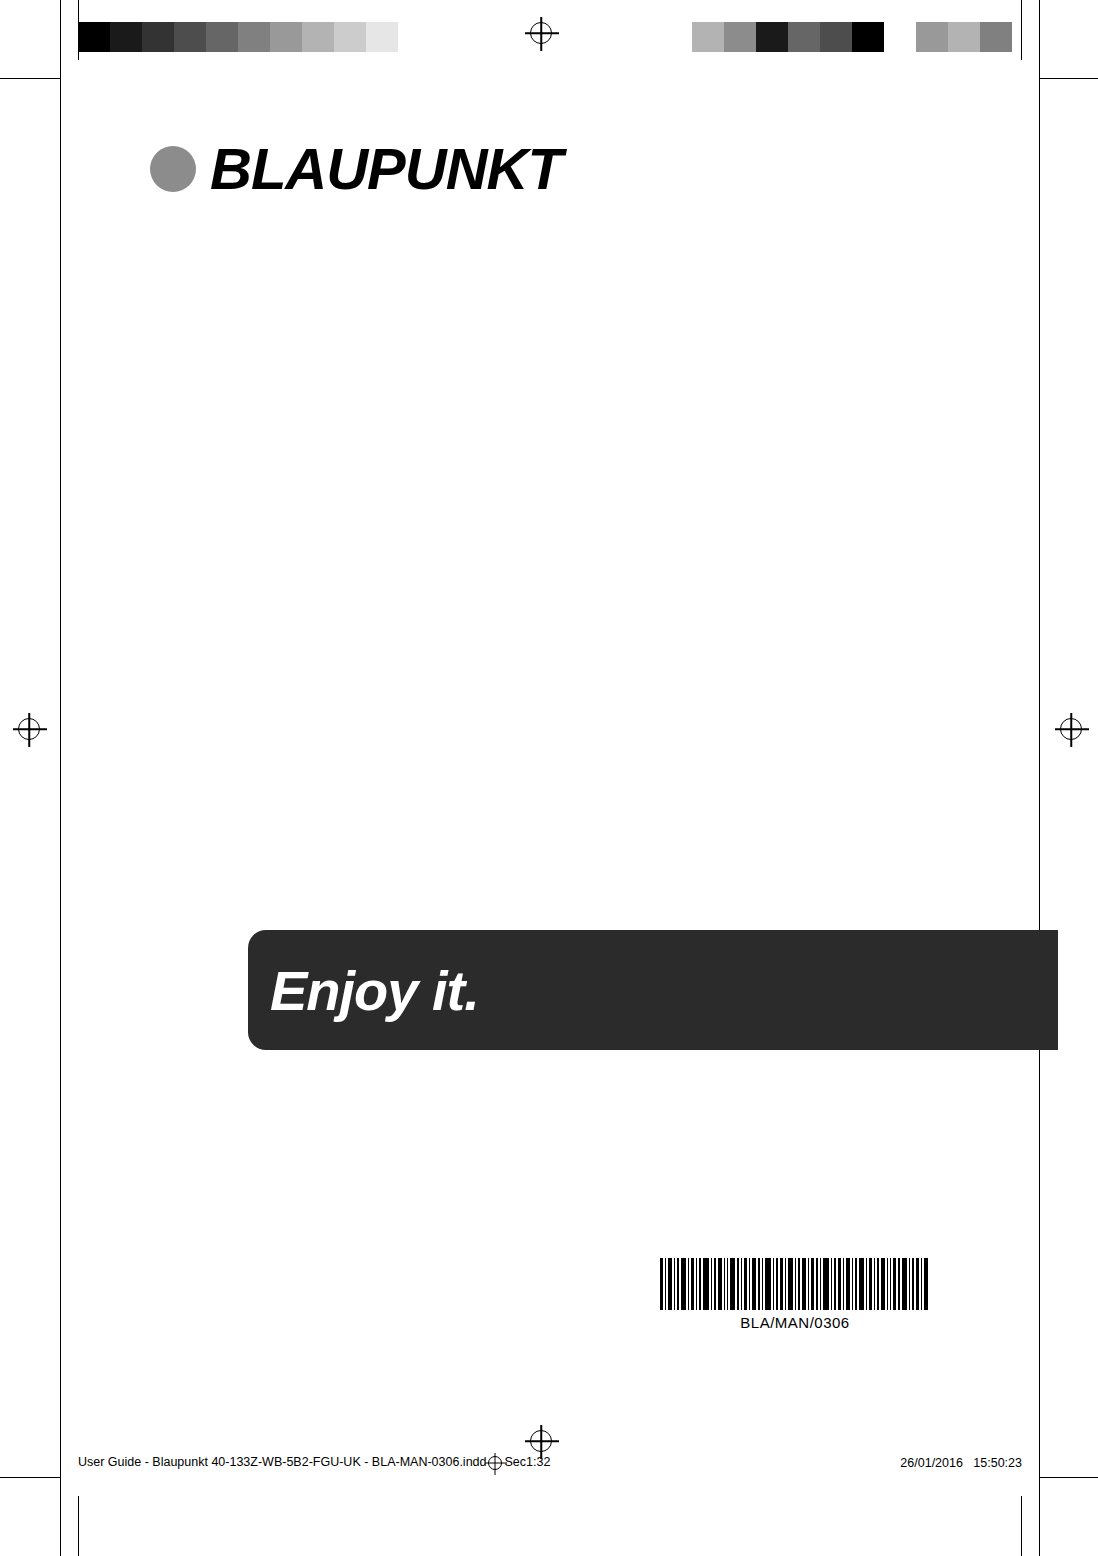BLAUPUNKT
Enjoy it.
BLA/MAN/0306
User Guide - Blaupunkt 40-133Z-WB-5B2-FGU-UK - BLA-MAN-0306.indd Sec1:32
26/01/2016 15:50:23